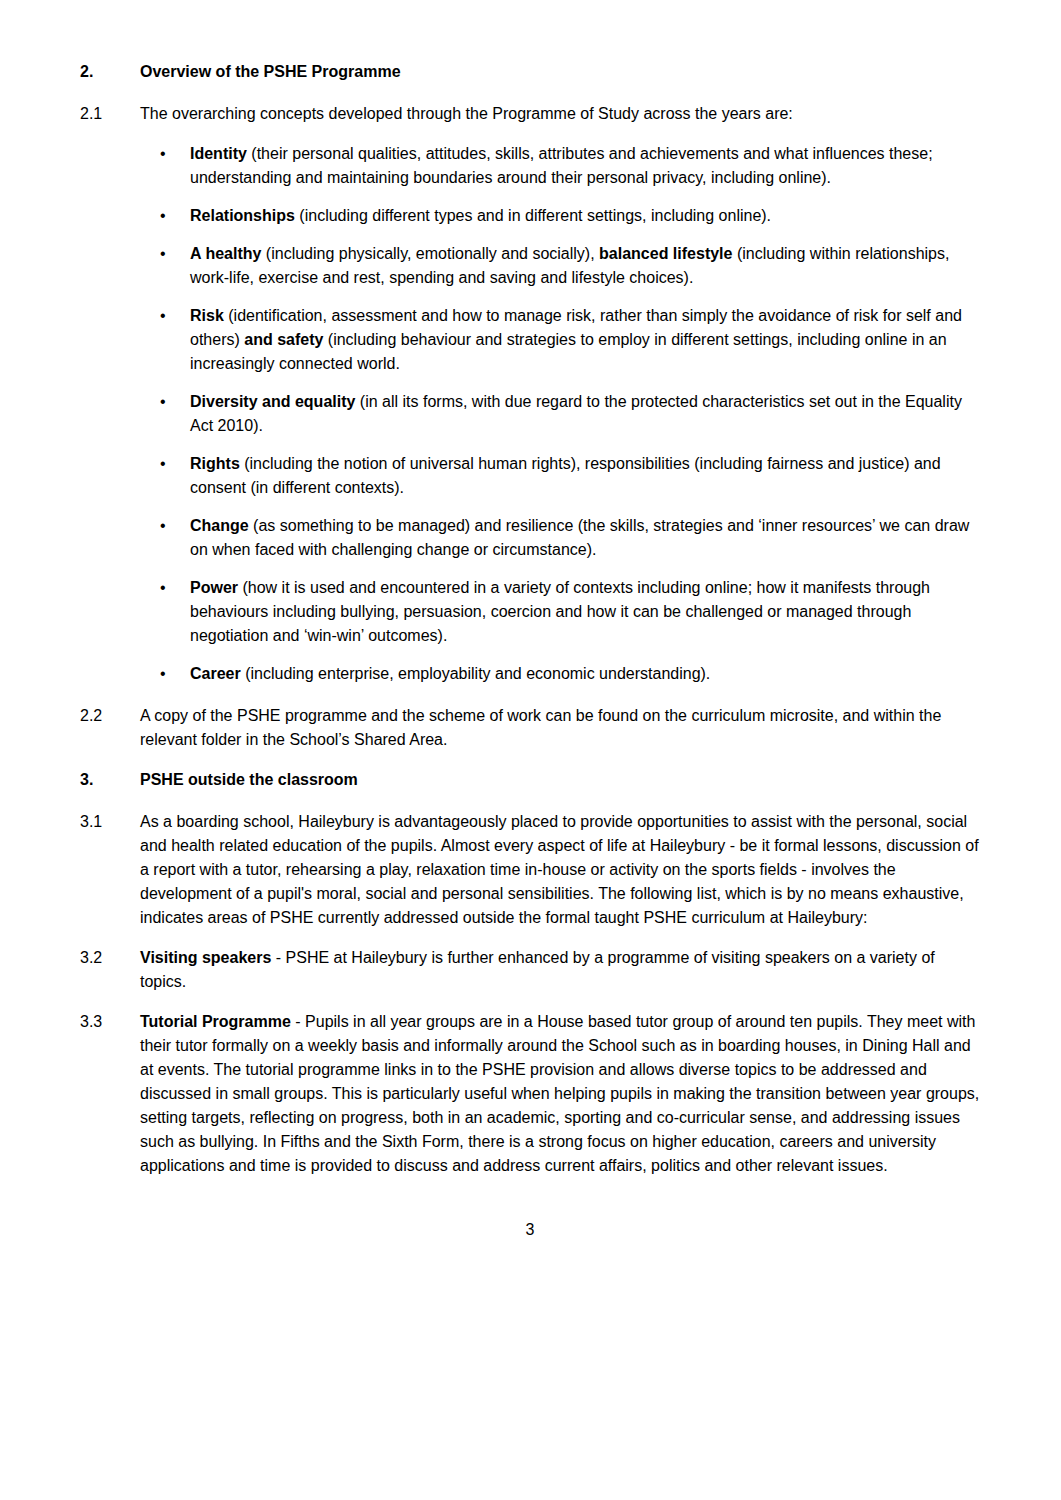2. Overview of the PSHE Programme
2.1 The overarching concepts developed through the Programme of Study across the years are:
Identity (their personal qualities, attitudes, skills, attributes and achievements and what influences these; understanding and maintaining boundaries around their personal privacy, including online).
Relationships (including different types and in different settings, including online).
A healthy (including physically, emotionally and socially), balanced lifestyle (including within relationships, work-life, exercise and rest, spending and saving and lifestyle choices).
Risk (identification, assessment and how to manage risk, rather than simply the avoidance of risk for self and others) and safety (including behaviour and strategies to employ in different settings, including online in an increasingly connected world.
Diversity and equality (in all its forms, with due regard to the protected characteristics set out in the Equality Act 2010).
Rights (including the notion of universal human rights), responsibilities (including fairness and justice) and consent (in different contexts).
Change (as something to be managed) and resilience (the skills, strategies and ‘inner resources’ we can draw on when faced with challenging change or circumstance).
Power (how it is used and encountered in a variety of contexts including online; how it manifests through behaviours including bullying, persuasion, coercion and how it can be challenged or managed through negotiation and ‘win-win’ outcomes).
Career (including enterprise, employability and economic understanding).
2.2 A copy of the PSHE programme and the scheme of work can be found on the curriculum microsite, and within the relevant folder in the School’s Shared Area.
3. PSHE outside the classroom
3.1 As a boarding school, Haileybury is advantageously placed to provide opportunities to assist with the personal, social and health related education of the pupils. Almost every aspect of life at Haileybury - be it formal lessons, discussion of a report with a tutor, rehearsing a play, relaxation time in-house or activity on the sports fields - involves the development of a pupil's moral, social and personal sensibilities. The following list, which is by no means exhaustive, indicates areas of PSHE currently addressed outside the formal taught PSHE curriculum at Haileybury:
3.2 Visiting speakers - PSHE at Haileybury is further enhanced by a programme of visiting speakers on a variety of topics.
3.3 Tutorial Programme - Pupils in all year groups are in a House based tutor group of around ten pupils. They meet with their tutor formally on a weekly basis and informally around the School such as in boarding houses, in Dining Hall and at events. The tutorial programme links in to the PSHE provision and allows diverse topics to be addressed and discussed in small groups. This is particularly useful when helping pupils in making the transition between year groups, setting targets, reflecting on progress, both in an academic, sporting and co-curricular sense, and addressing issues such as bullying. In Fifths and the Sixth Form, there is a strong focus on higher education, careers and university applications and time is provided to discuss and address current affairs, politics and other relevant issues.
3